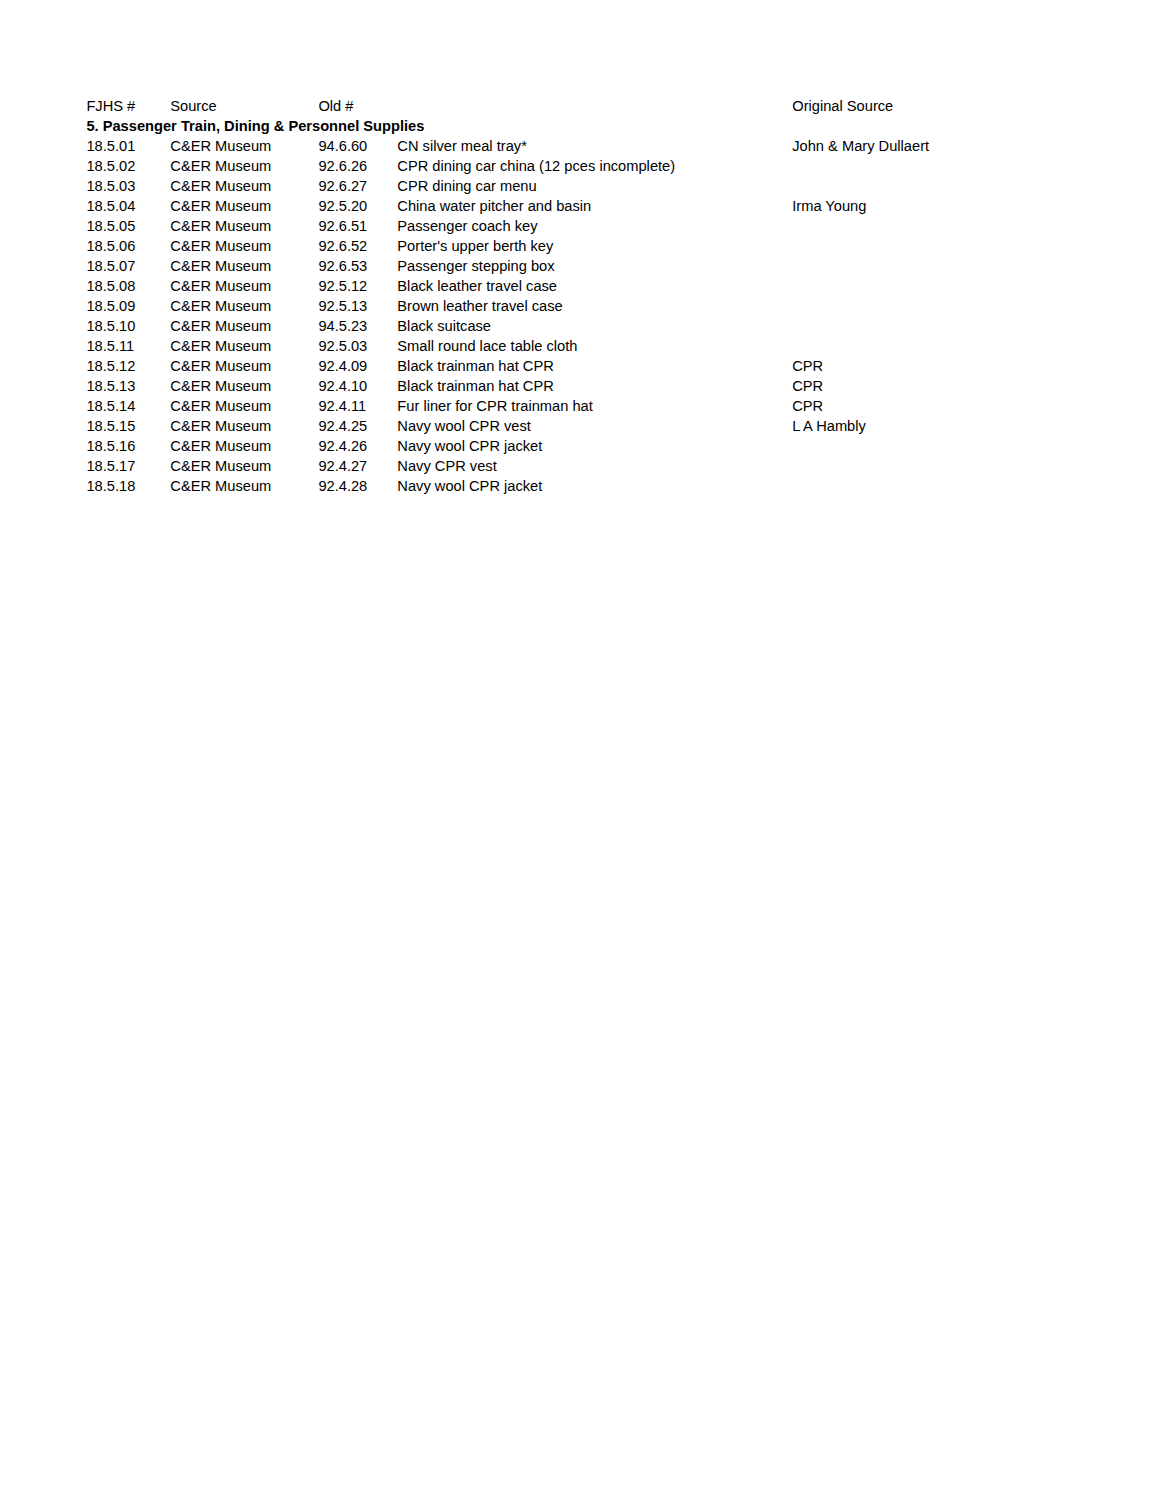| FJHS # | Source | Old # | | Original Source |
| --- | --- | --- | --- | --- |
| 5. Passenger Train, Dining & Personnel Supplies |
| 18.5.01 | C&ER Museum | 94.6.60 | CN silver meal tray* | John & Mary Dullaert |
| 18.5.02 | C&ER Museum | 92.6.26 | CPR dining car china (12 pces incomplete) | |
| 18.5.03 | C&ER Museum | 92.6.27 | CPR dining car menu | |
| 18.5.04 | C&ER Museum | 92.5.20 | China water pitcher and basin | Irma Young |
| 18.5.05 | C&ER Museum | 92.6.51 | Passenger coach key | |
| 18.5.06 | C&ER Museum | 92.6.52 | Porter's upper berth key | |
| 18.5.07 | C&ER Museum | 92.6.53 | Passenger stepping box | |
| 18.5.08 | C&ER Museum | 92.5.12 | Black leather travel case | |
| 18.5.09 | C&ER Museum | 92.5.13 | Brown leather travel case | |
| 18.5.10 | C&ER Museum | 94.5.23 | Black suitcase | |
| 18.5.11 | C&ER Museum | 92.5.03 | Small round lace table cloth | |
| 18.5.12 | C&ER Museum | 92.4.09 | Black trainman hat CPR | CPR |
| 18.5.13 | C&ER Museum | 92.4.10 | Black trainman hat CPR | CPR |
| 18.5.14 | C&ER Museum | 92.4.11 | Fur liner for CPR trainman hat | CPR |
| 18.5.15 | C&ER Museum | 92.4.25 | Navy wool CPR vest | L A Hambly |
| 18.5.16 | C&ER Museum | 92.4.26 | Navy wool CPR jacket | |
| 18.5.17 | C&ER Museum | 92.4.27 | Navy CPR vest | |
| 18.5.18 | C&ER Museum | 92.4.28 | Navy wool CPR jacket | |